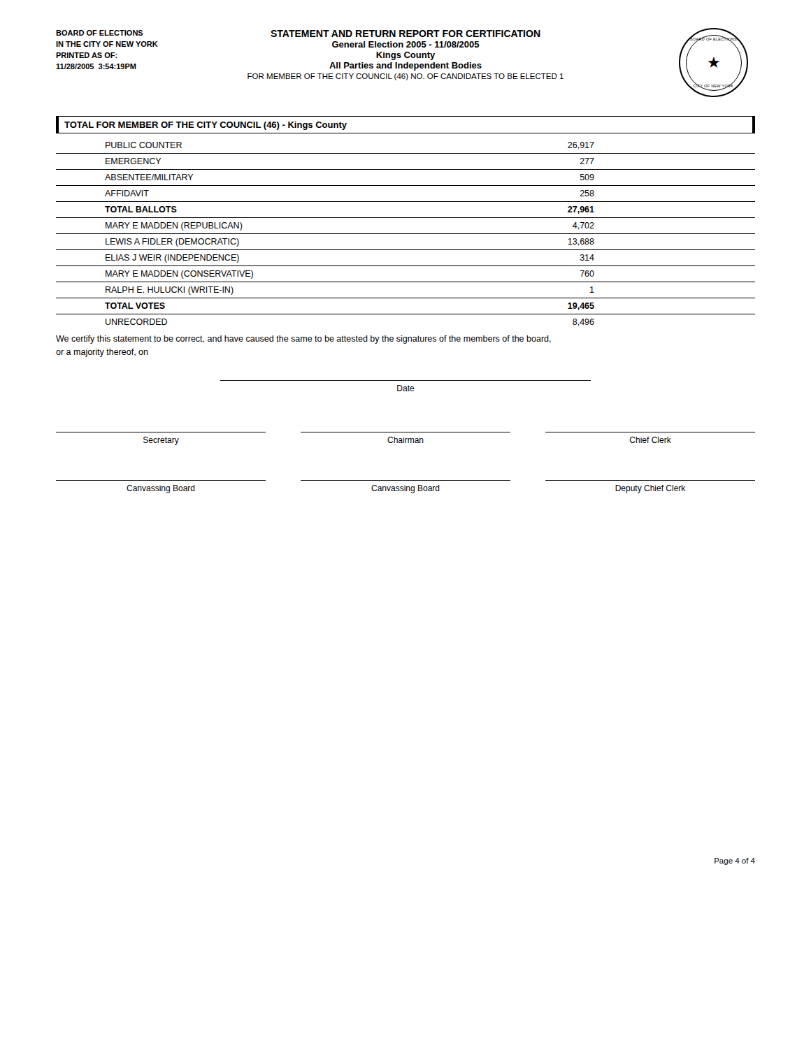BOARD OF ELECTIONS
IN THE CITY OF NEW YORK
PRINTED AS OF:
11/28/2005 3:54:19PM
STATEMENT AND RETURN REPORT FOR CERTIFICATION
General Election 2005 - 11/08/2005
Kings County
All Parties and Independent Bodies
FOR MEMBER OF THE CITY COUNCIL (46) NO. OF CANDIDATES TO BE ELECTED 1
BOARD OF ELECTIONS
★
CITY OF NEW YORK
TOTAL FOR MEMBER OF THE CITY COUNCIL (46) - Kings County
| PUBLIC COUNTER | 26,917 |
| EMERGENCY | 277 |
| ABSENTEE/MILITARY | 509 |
| AFFIDAVIT | 258 |
| TOTAL BALLOTS | 27,961 |
| MARY E MADDEN (REPUBLICAN) | 4,702 |
| LEWIS A FIDLER (DEMOCRATIC) | 13,688 |
| ELIAS J WEIR (INDEPENDENCE) | 314 |
| MARY E MADDEN (CONSERVATIVE) | 760 |
| RALPH E. HULUCKI (WRITE-IN) | 1 |
| TOTAL VOTES | 19,465 |
| UNRECORDED | 8,496 |
We certify this statement to be correct, and have caused the same to be attested by the signatures of the members of the board,
or a majority thereof, on
Date
Secretary
Chairman
Chief Clerk
Canvassing Board
Canvassing Board
Deputy Chief Clerk
Page 4 of 4